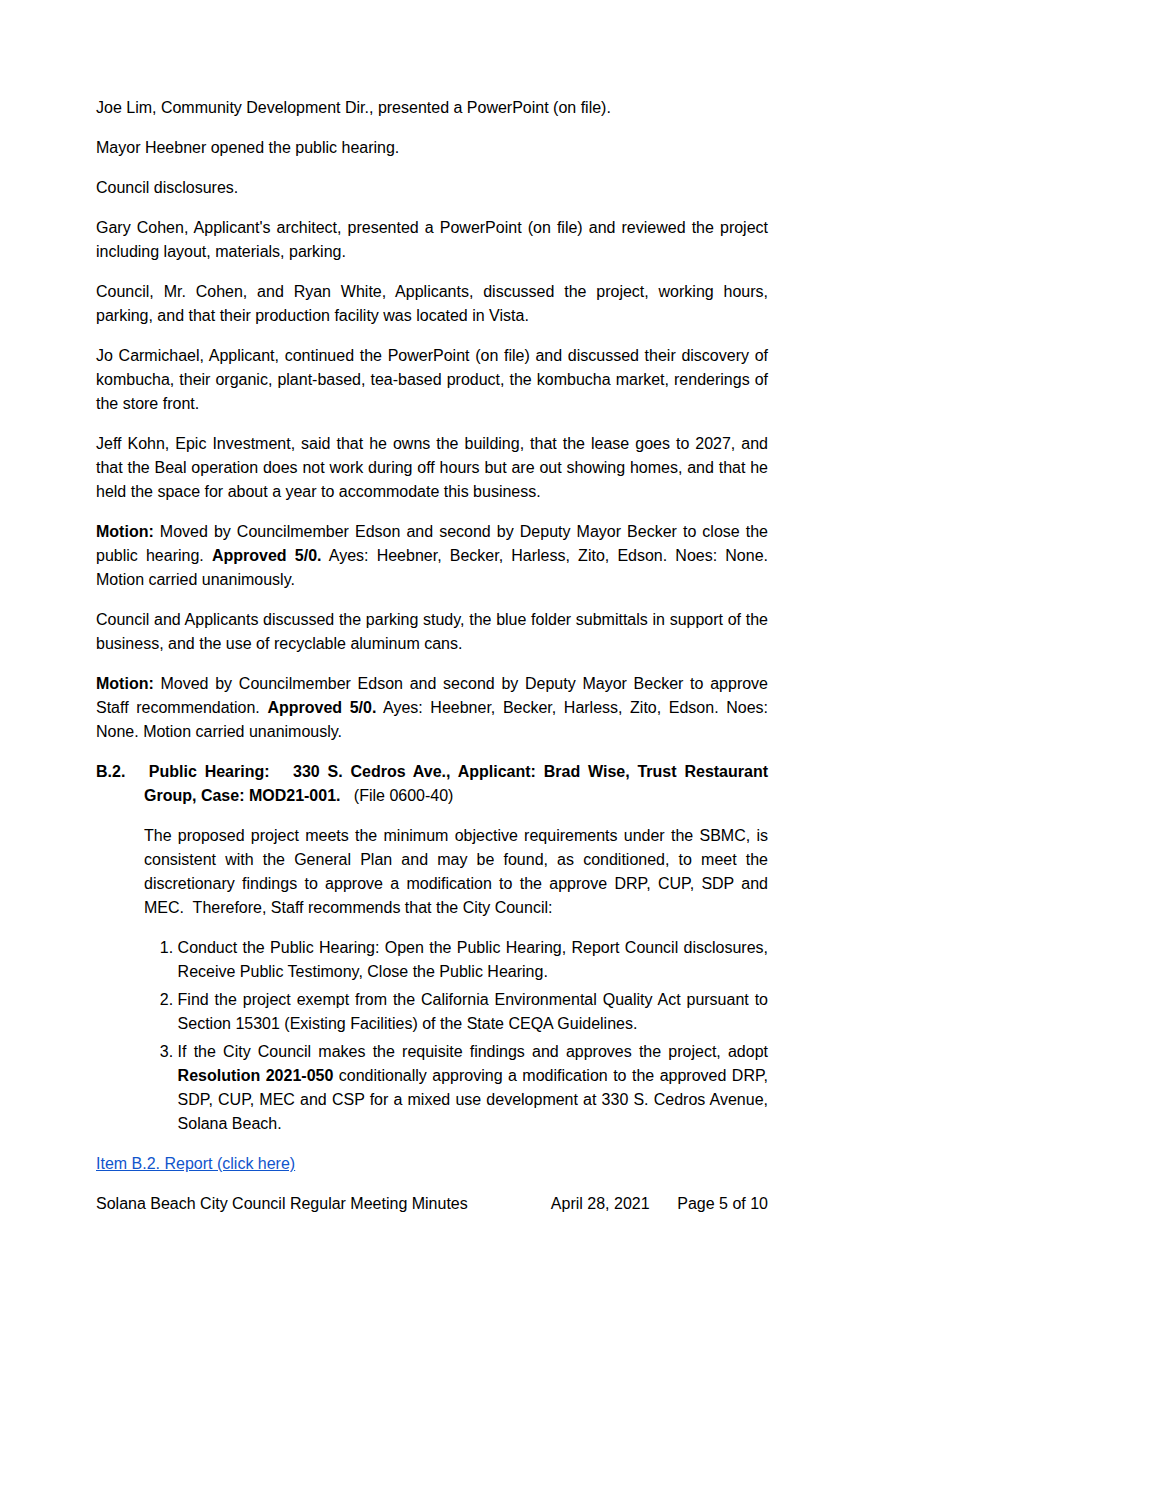Joe Lim, Community Development Dir., presented a PowerPoint (on file).
Mayor Heebner opened the public hearing.
Council disclosures.
Gary Cohen, Applicant's architect, presented a PowerPoint (on file) and reviewed the project including layout, materials, parking.
Council, Mr. Cohen, and Ryan White, Applicants, discussed the project, working hours, parking, and that their production facility was located in Vista.
Jo Carmichael, Applicant, continued the PowerPoint (on file) and discussed their discovery of kombucha, their organic, plant-based, tea-based product, the kombucha market, renderings of the store front.
Jeff Kohn, Epic Investment, said that he owns the building, that the lease goes to 2027, and that the Beal operation does not work during off hours but are out showing homes, and that he held the space for about a year to accommodate this business.
Motion: Moved by Councilmember Edson and second by Deputy Mayor Becker to close the public hearing. Approved 5/0. Ayes: Heebner, Becker, Harless, Zito, Edson. Noes: None. Motion carried unanimously.
Council and Applicants discussed the parking study, the blue folder submittals in support of the business, and the use of recyclable aluminum cans.
Motion: Moved by Councilmember Edson and second by Deputy Mayor Becker to approve Staff recommendation. Approved 5/0. Ayes: Heebner, Becker, Harless, Zito, Edson. Noes: None. Motion carried unanimously.
B.2. Public Hearing: 330 S. Cedros Ave., Applicant: Brad Wise, Trust Restaurant Group, Case: MOD21-001. (File 0600-40)
The proposed project meets the minimum objective requirements under the SBMC, is consistent with the General Plan and may be found, as conditioned, to meet the discretionary findings to approve a modification to the approve DRP, CUP, SDP and MEC. Therefore, Staff recommends that the City Council:
Conduct the Public Hearing: Open the Public Hearing, Report Council disclosures, Receive Public Testimony, Close the Public Hearing.
Find the project exempt from the California Environmental Quality Act pursuant to Section 15301 (Existing Facilities) of the State CEQA Guidelines.
If the City Council makes the requisite findings and approves the project, adopt Resolution 2021-050 conditionally approving a modification to the approved DRP, SDP, CUP, MEC and CSP for a mixed use development at 330 S. Cedros Avenue, Solana Beach.
Item B.2. Report (click here)
| Solana Beach City Council Regular Meeting Minutes | April 28, 2021 | Page 5 of 10 |